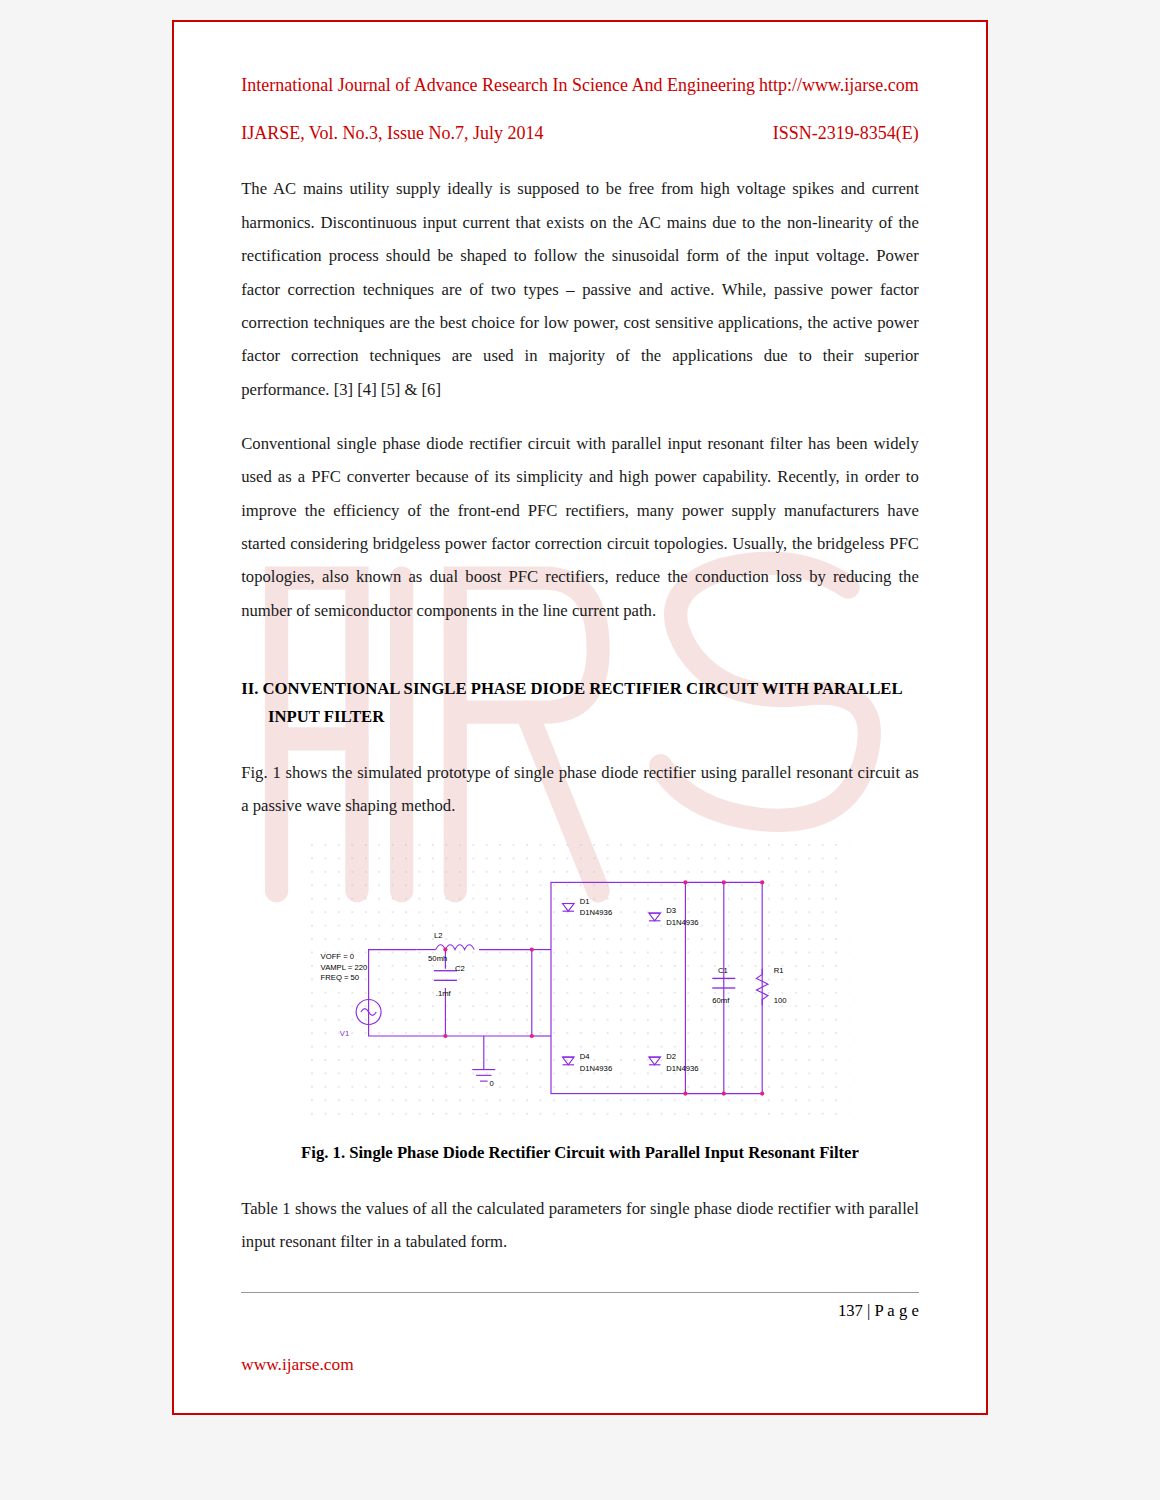International Journal of Advance Research In Science And Engineering http://www.ijarse.com
IJARSE, Vol. No.3, Issue No.7, July 2014 ISSN-2319-8354(E)
The AC mains utility supply ideally is supposed to be free from high voltage spikes and current harmonics. Discontinuous input current that exists on the AC mains due to the non-linearity of the rectification process should be shaped to follow the sinusoidal form of the input voltage. Power factor correction techniques are of two types – passive and active. While, passive power factor correction techniques are the best choice for low power, cost sensitive applications, the active power factor correction techniques are used in majority of the applications due to their superior performance. [3] [4] [5] & [6]
Conventional single phase diode rectifier circuit with parallel input resonant filter has been widely used as a PFC converter because of its simplicity and high power capability. Recently, in order to improve the efficiency of the front-end PFC rectifiers, many power supply manufacturers have started considering bridgeless power factor correction circuit topologies. Usually, the bridgeless PFC topologies, also known as dual boost PFC rectifiers, reduce the conduction loss by reducing the number of semiconductor components in the line current path.
II. CONVENTIONAL SINGLE PHASE DIODE RECTIFIER CIRCUIT WITH PARALLEL INPUT FILTER
Fig. 1 shows the simulated prototype of single phase diode rectifier using parallel resonant circuit as a passive wave shaping method.
V1 VOFF = 0 VAMPL = 220 FREQ = 50 L2 50mh C2 .1mf 0 D1 D1N4936 D3 D1N4936 D4 D1N4936 D2 D1N4936 C1 60mf R1 100
Fig. 1. Single Phase Diode Rectifier Circuit with Parallel Input Resonant Filter
Table 1 shows the values of all the calculated parameters for single phase diode rectifier with parallel input resonant filter in a tabulated form.
137 | P a g e
www.ijarse.com